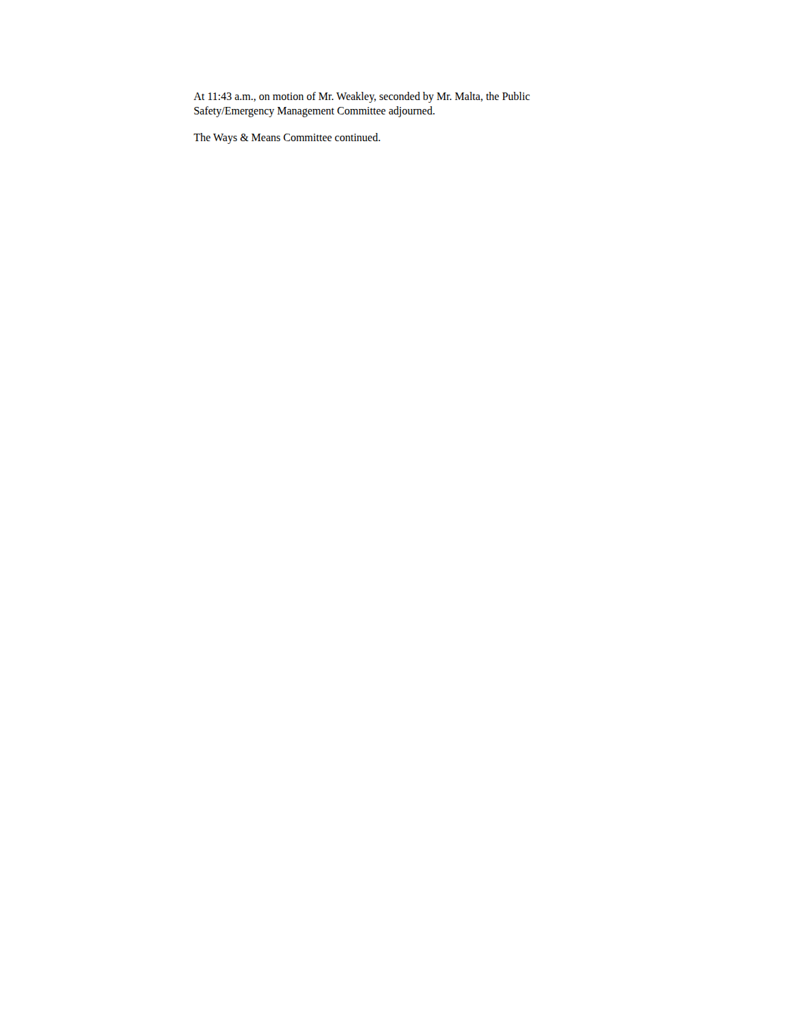At 11:43 a.m., on motion of Mr. Weakley, seconded by Mr. Malta, the Public Safety/Emergency Management Committee adjourned.
The Ways & Means Committee continued.